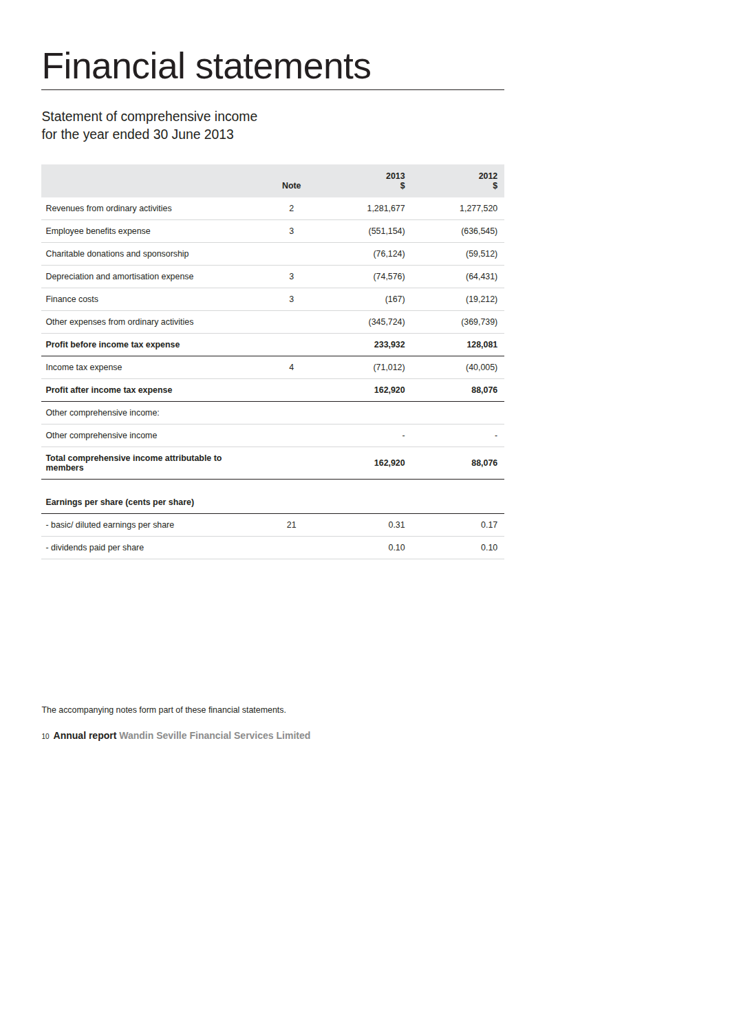Financial statements
Statement of comprehensive income
for the year ended 30 June 2013
| | Note | 2013 $ | 2012 $ |
| --- | --- | --- | --- |
| Revenues from ordinary activities | 2 | 1,281,677 | 1,277,520 |
| Employee benefits expense | 3 | (551,154) | (636,545) |
| Charitable donations and sponsorship | | (76,124) | (59,512) |
| Depreciation and amortisation expense | 3 | (74,576) | (64,431) |
| Finance costs | 3 | (167) | (19,212) |
| Other expenses from ordinary activities | | (345,724) | (369,739) |
| Profit before income tax expense | | 233,932 | 128,081 |
| Income tax expense | 4 | (71,012) | (40,005) |
| Profit after income tax expense | | 162,920 | 88,076 |
| Other comprehensive income: | | | |
| Other comprehensive income | | - | - |
| Total comprehensive income attributable to members | | 162,920 | 88,076 |
| Earnings per share (cents per share) | | | |
| - basic/ diluted earnings per share | 21 | 0.31 | 0.17 |
| - dividends paid per share | | 0.10 | 0.10 |
The accompanying notes form part of these financial statements.
10 Annual report Wandin Seville Financial Services Limited